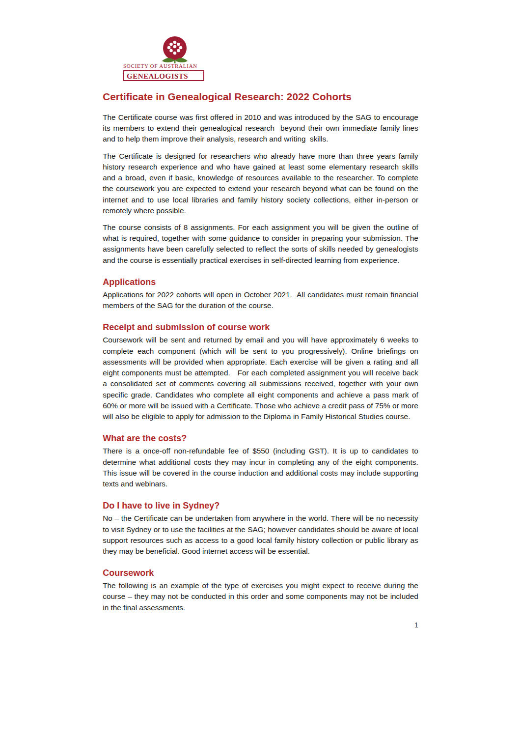SOCIETY OF AUSTRALIAN GENEALOGISTS
Certificate in Genealogical Research: 2022 Cohorts
The Certificate course was first offered in 2010 and was introduced by the SAG to encourage its members to extend their genealogical research beyond their own immediate family lines and to help them improve their analysis, research and writing skills.
The Certificate is designed for researchers who already have more than three years family history research experience and who have gained at least some elementary research skills and a broad, even if basic, knowledge of resources available to the researcher. To complete the coursework you are expected to extend your research beyond what can be found on the internet and to use local libraries and family history society collections, either in-person or remotely where possible.
The course consists of 8 assignments. For each assignment you will be given the outline of what is required, together with some guidance to consider in preparing your submission. The assignments have been carefully selected to reflect the sorts of skills needed by genealogists and the course is essentially practical exercises in self-directed learning from experience.
Applications
Applications for 2022 cohorts will open in October 2021. All candidates must remain financial members of the SAG for the duration of the course.
Receipt and submission of course work
Coursework will be sent and returned by email and you will have approximately 6 weeks to complete each component (which will be sent to you progressively). Online briefings on assessments will be provided when appropriate. Each exercise will be given a rating and all eight components must be attempted. For each completed assignment you will receive back a consolidated set of comments covering all submissions received, together with your own specific grade. Candidates who complete all eight components and achieve a pass mark of 60% or more will be issued with a Certificate. Those who achieve a credit pass of 75% or more will also be eligible to apply for admission to the Diploma in Family Historical Studies course.
What are the costs?
There is a once-off non-refundable fee of $550 (including GST). It is up to candidates to determine what additional costs they may incur in completing any of the eight components. This issue will be covered in the course induction and additional costs may include supporting texts and webinars.
Do I have to live in Sydney?
No – the Certificate can be undertaken from anywhere in the world. There will be no necessity to visit Sydney or to use the facilities at the SAG; however candidates should be aware of local support resources such as access to a good local family history collection or public library as they may be beneficial. Good internet access will be essential.
Coursework
The following is an example of the type of exercises you might expect to receive during the course – they may not be conducted in this order and some components may not be included in the final assessments.
1